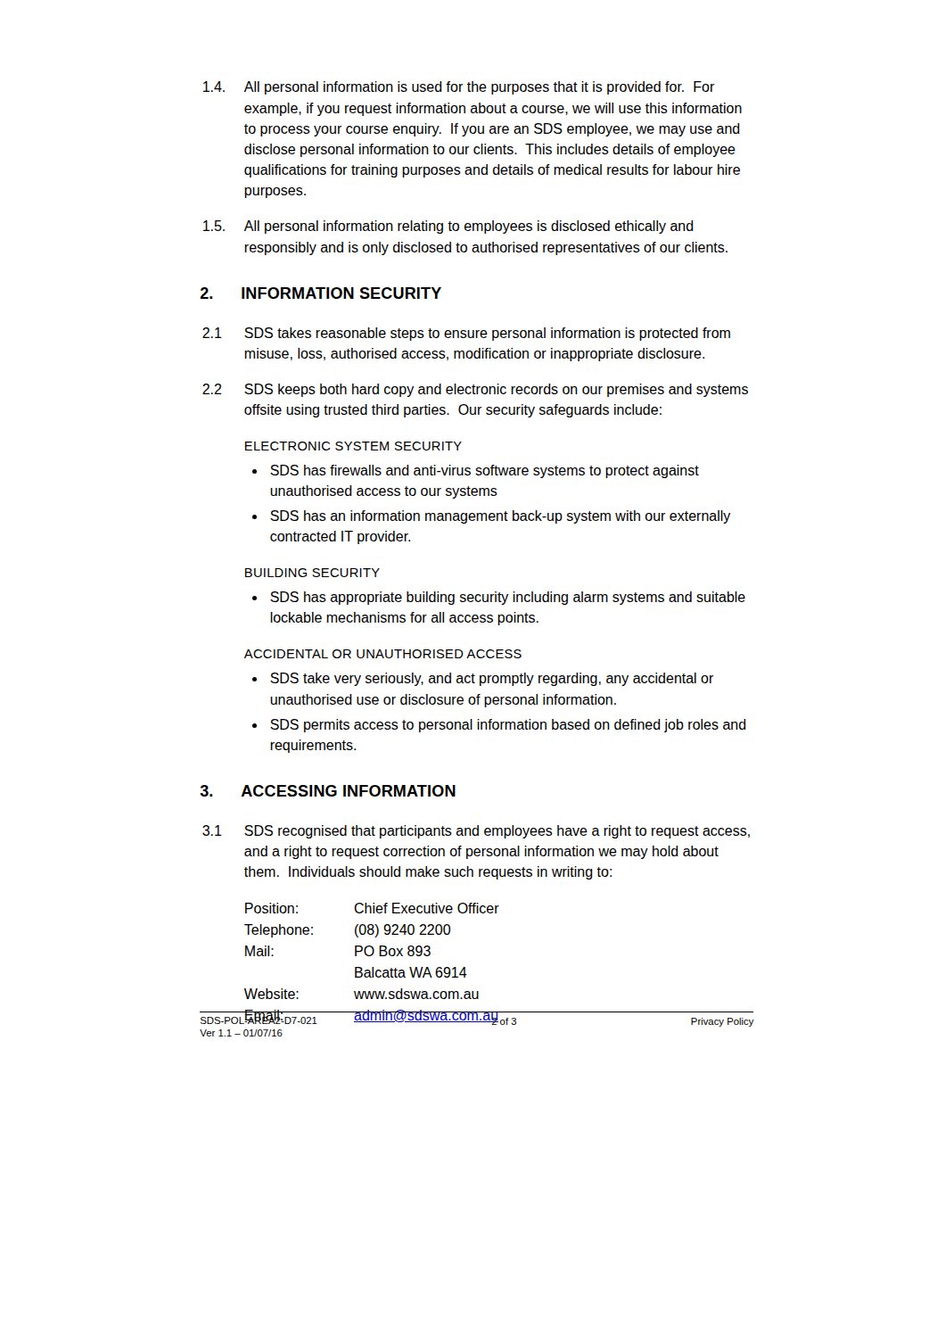1.4.
All personal information is used for the purposes that it is provided for. For example, if you request information about a course, we will use this information to process your course enquiry. If you are an SDS employee, we may use and disclose personal information to our clients. This includes details of employee qualifications for training purposes and details of medical results for labour hire purposes.
1.5.
All personal information relating to employees is disclosed ethically and responsibly and is only disclosed to authorised representatives of our clients.
2. INFORMATION SECURITY
2.1
SDS takes reasonable steps to ensure personal information is protected from misuse, loss, authorised access, modification or inappropriate disclosure.
2.2
SDS keeps both hard copy and electronic records on our premises and systems offsite using trusted third parties. Our security safeguards include:
ELECTRONIC SYSTEM SECURITY
SDS has firewalls and anti-virus software systems to protect against unauthorised access to our systems
SDS has an information management back-up system with our externally contracted IT provider.
BUILDING SECURITY
SDS has appropriate building security including alarm systems and suitable lockable mechanisms for all access points.
ACCIDENTAL OR UNAUTHORISED ACCESS
SDS take very seriously, and act promptly regarding, any accidental or unauthorised use or disclosure of personal information.
SDS permits access to personal information based on defined job roles and requirements.
3. ACCESSING INFORMATION
3.1
SDS recognised that participants and employees have a right to request access, and a right to request correction of personal information we may hold about them. Individuals should make such requests in writing to:
| Position: | Chief Executive Officer |
| Telephone: | (08) 9240 2200 |
| Mail: | PO Box 893 |
| | Balcatta WA 6914 |
| Website: | www.sdswa.com.au |
| Email: | admin@sdswa.com.au |
SDS-POL-AREA2-D7-021
Ver 1.1 – 01/07/16
2 of 3
Privacy Policy